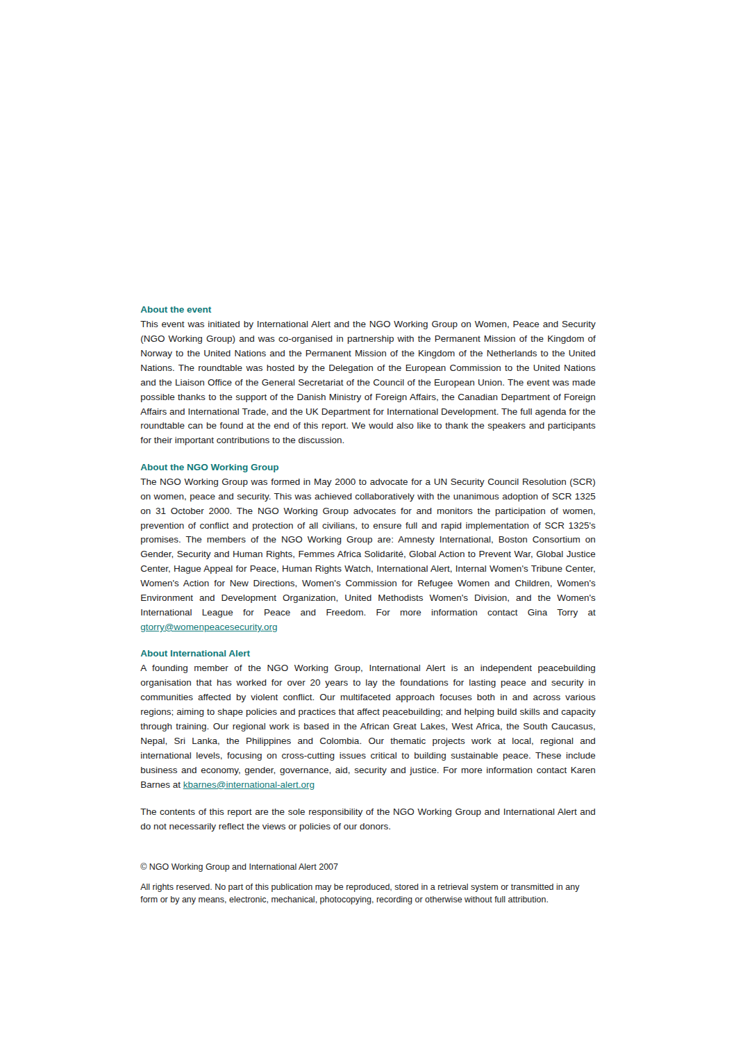About the event
This event was initiated by International Alert and the NGO Working Group on Women, Peace and Security (NGO Working Group) and was co-organised in partnership with the Permanent Mission of the Kingdom of Norway to the United Nations and the Permanent Mission of the Kingdom of the Netherlands to the United Nations. The roundtable was hosted by the Delegation of the European Commission to the United Nations and the Liaison Office of the General Secretariat of the Council of the European Union. The event was made possible thanks to the support of the Danish Ministry of Foreign Affairs, the Canadian Department of Foreign Affairs and International Trade, and the UK Department for International Development. The full agenda for the roundtable can be found at the end of this report. We would also like to thank the speakers and participants for their important contributions to the discussion.
About the NGO Working Group
The NGO Working Group was formed in May 2000 to advocate for a UN Security Council Resolution (SCR) on women, peace and security. This was achieved collaboratively with the unanimous adoption of SCR 1325 on 31 October 2000. The NGO Working Group advocates for and monitors the participation of women, prevention of conflict and protection of all civilians, to ensure full and rapid implementation of SCR 1325's promises. The members of the NGO Working Group are: Amnesty International, Boston Consortium on Gender, Security and Human Rights, Femmes Africa Solidarité, Global Action to Prevent War, Global Justice Center, Hague Appeal for Peace, Human Rights Watch, International Alert, Internal Women's Tribune Center, Women's Action for New Directions, Women's Commission for Refugee Women and Children, Women's Environment and Development Organization, United Methodists Women's Division, and the Women's International League for Peace and Freedom. For more information contact Gina Torry at gtorry@womenpeacesecurity.org
About International Alert
A founding member of the NGO Working Group, International Alert is an independent peacebuilding organisation that has worked for over 20 years to lay the foundations for lasting peace and security in communities affected by violent conflict. Our multifaceted approach focuses both in and across various regions; aiming to shape policies and practices that affect peacebuilding; and helping build skills and capacity through training. Our regional work is based in the African Great Lakes, West Africa, the South Caucasus, Nepal, Sri Lanka, the Philippines and Colombia. Our thematic projects work at local, regional and international levels, focusing on cross-cutting issues critical to building sustainable peace. These include business and economy, gender, governance, aid, security and justice. For more information contact Karen Barnes at kbarnes@international-alert.org
The contents of this report are the sole responsibility of the NGO Working Group and International Alert and do not necessarily reflect the views or policies of our donors.
© NGO Working Group and International Alert 2007
All rights reserved. No part of this publication may be reproduced, stored in a retrieval system or transmitted in any form or by any means, electronic, mechanical, photocopying, recording or otherwise without full attribution.